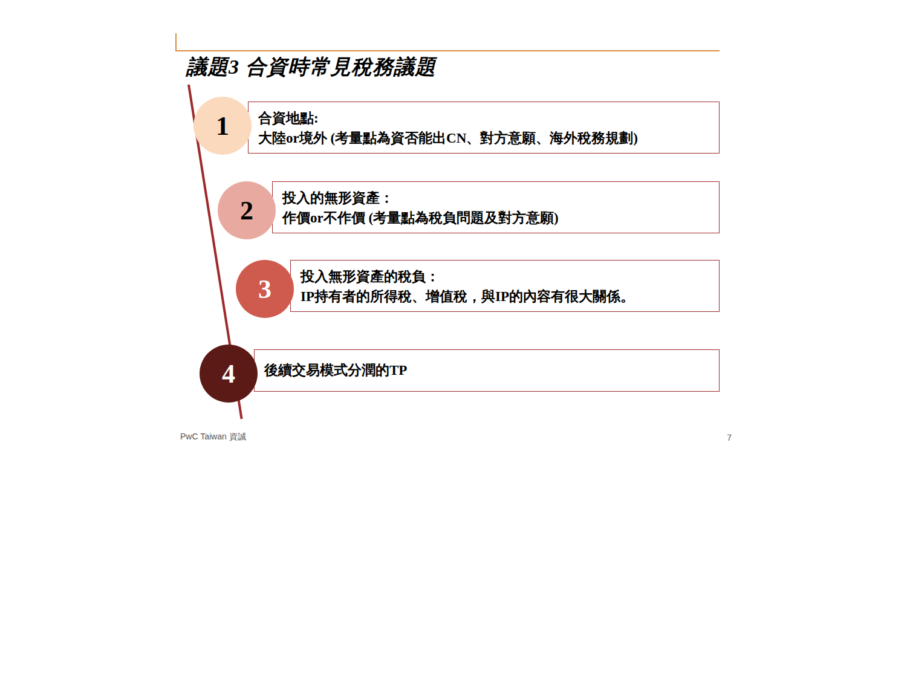議題3 合資時常見稅務議題
1
合資地點:
大陸or境外 (考量點為資否能出CN、對方意願、海外稅務規劃)
2
投入的無形資產：
作價or不作價 (考量點為稅負問題及對方意願)
3
投入無形資產的稅負：
IP持有者的所得稅、增值稅，與IP的內容有很大關係。
4
後續交易模式分潤的TP
PwC Taiwan 資誠
7